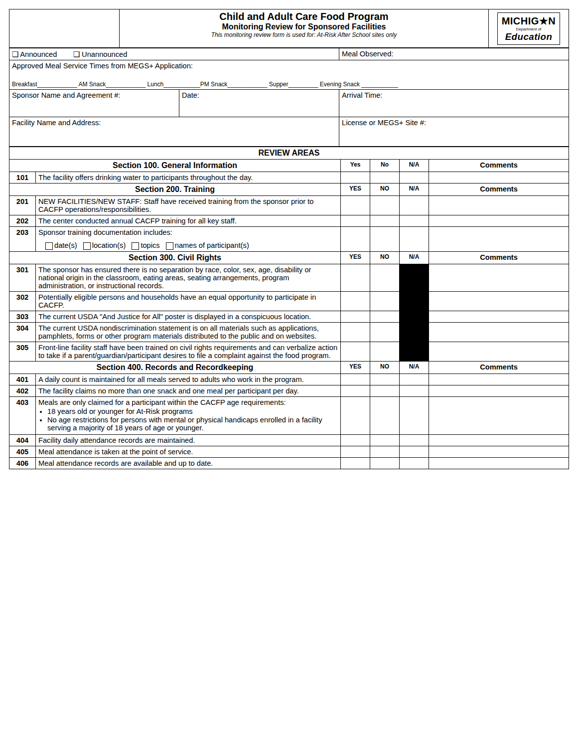| | Child and Adult Care Food Program Monitoring Review for Sponsored Facilities This monitoring review form is used for: At-Risk After School sites only | MICHIG★N Department of Education |
| ❑ Announced ❑ Unannounced | Meal Observed: |
| Approved Meal Service Times from MEGS+ Application: Breakfast____________ AM Snack____________ Lunch___________PM Snack____________ Supper_________ Evening Snack ___________ |
| Sponsor Name and Agreement #: | Date: | Arrival Time: |
| Facility Name and Address: | License or MEGS+ Site #: |
| REVIEW AREAS |
| Section 100. General Information | Yes | No | N/A | Comments |
| 101 | The facility offers drinking water to participants throughout the day. | | | | |
| Section 200. Training | YES | NO | N/A | Comments |
| 201 | NEW FACILITIES/NEW STAFF: Staff have received training from the sponsor prior to CACFP operations/responsibilities. | | | | |
| 202 | The center conducted annual CACFP training for all key staff. | | | | |
| 203 | Sponsor training documentation includes: date(s) location(s) topics names of participant(s) | | | | |
| Section 300. Civil Rights | YES | NO | N/A | Comments |
| 301 | The sponsor has ensured there is no separation by race, color, sex, age, disability or national origin in the classroom, eating areas, seating arrangements, program administration, or instructional records. | | | | |
| 302 | Potentially eligible persons and households have an equal opportunity to participate in CACFP. | | | | |
| 303 | The current USDA "And Justice for All" poster is displayed in a conspicuous location. | | | | |
| 304 | The current USDA nondiscrimination statement is on all materials such as applications, pamphlets, forms or other program materials distributed to the public and on websites. | | | | |
| 305 | Front-line facility staff have been trained on civil rights requirements and can verbalize action to take if a parent/guardian/participant desires to file a complaint against the food program. | | | | |
| Section 400. Records and Recordkeeping | YES | NO | N/A | Comments |
| 401 | A daily count is maintained for all meals served to adults who work in the program. | | | | |
| 402 | The facility claims no more than one snack and one meal per participant per day. | | | | |
| 403 | Meals are only claimed for a participant within the CACFP age requirements: 18 years old or younger for At-Risk programs No age restrictions for persons with mental or physical handicaps enrolled in a facility serving a majority of 18 years of age or younger. | | | | |
| 404 | Facility daily attendance records are maintained. | | | | |
| 405 | Meal attendance is taken at the point of service. | | | | |
| 406 | Meal attendance records are available and up to date. | | | | |